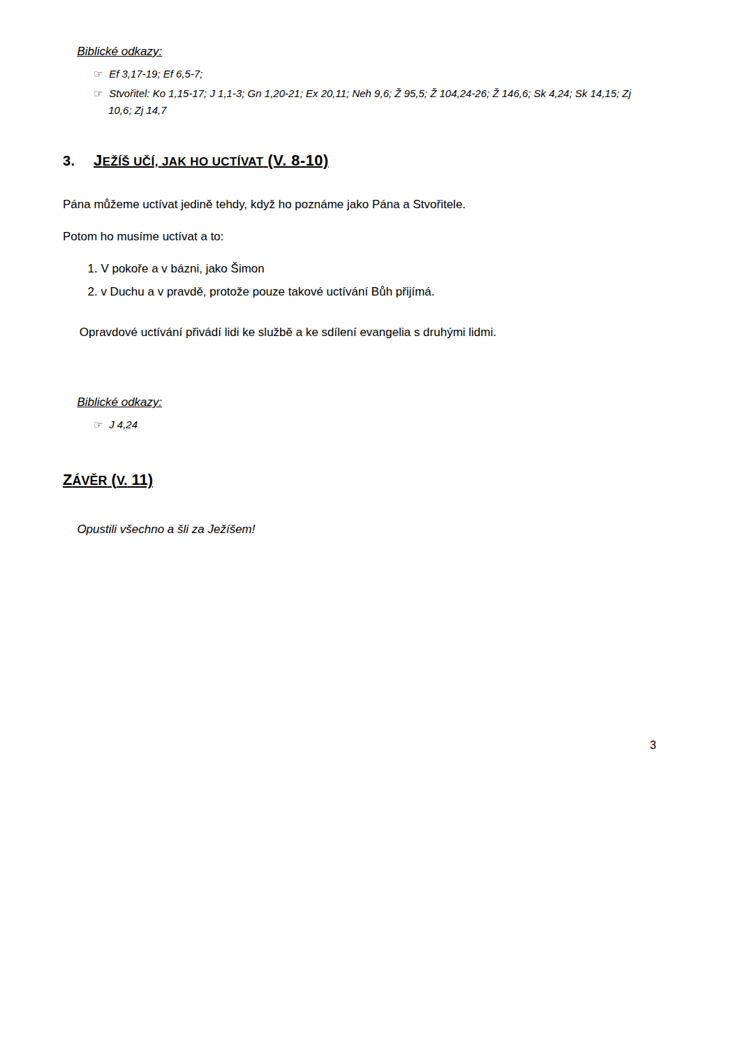Biblické odkazy:
Ef 3,17-19; Ef 6,5-7;
Stvořitel: Ko 1,15-17; J 1,1-3; Gn 1,20-21; Ex 20,11; Neh 9,6; Ž 95,5; Ž 104,24-26; Ž 146,6; Sk 4,24; Sk 14,15; Zj 10,6; Zj 14,7
3. JEŽÍŠ UČÍ, JAK HO UCTÍVAT (V. 8-10)
Pána můžeme uctívat jedině tehdy, když ho poznáme jako Pána a Stvořitele.
Potom ho musíme uctívat a to:
V pokoře a v bázni, jako Šimon
v Duchu a v pravdě, protože pouze takové uctívání Bůh přijímá.
Opravdové uctívání přivádí lidi ke službě a ke sdílení evangelia s druhými lidmi.
Biblické odkazy:
J 4,24
ZÁVĚR (V. 11)
Opustili všechno a šli za Ježíšem!
3